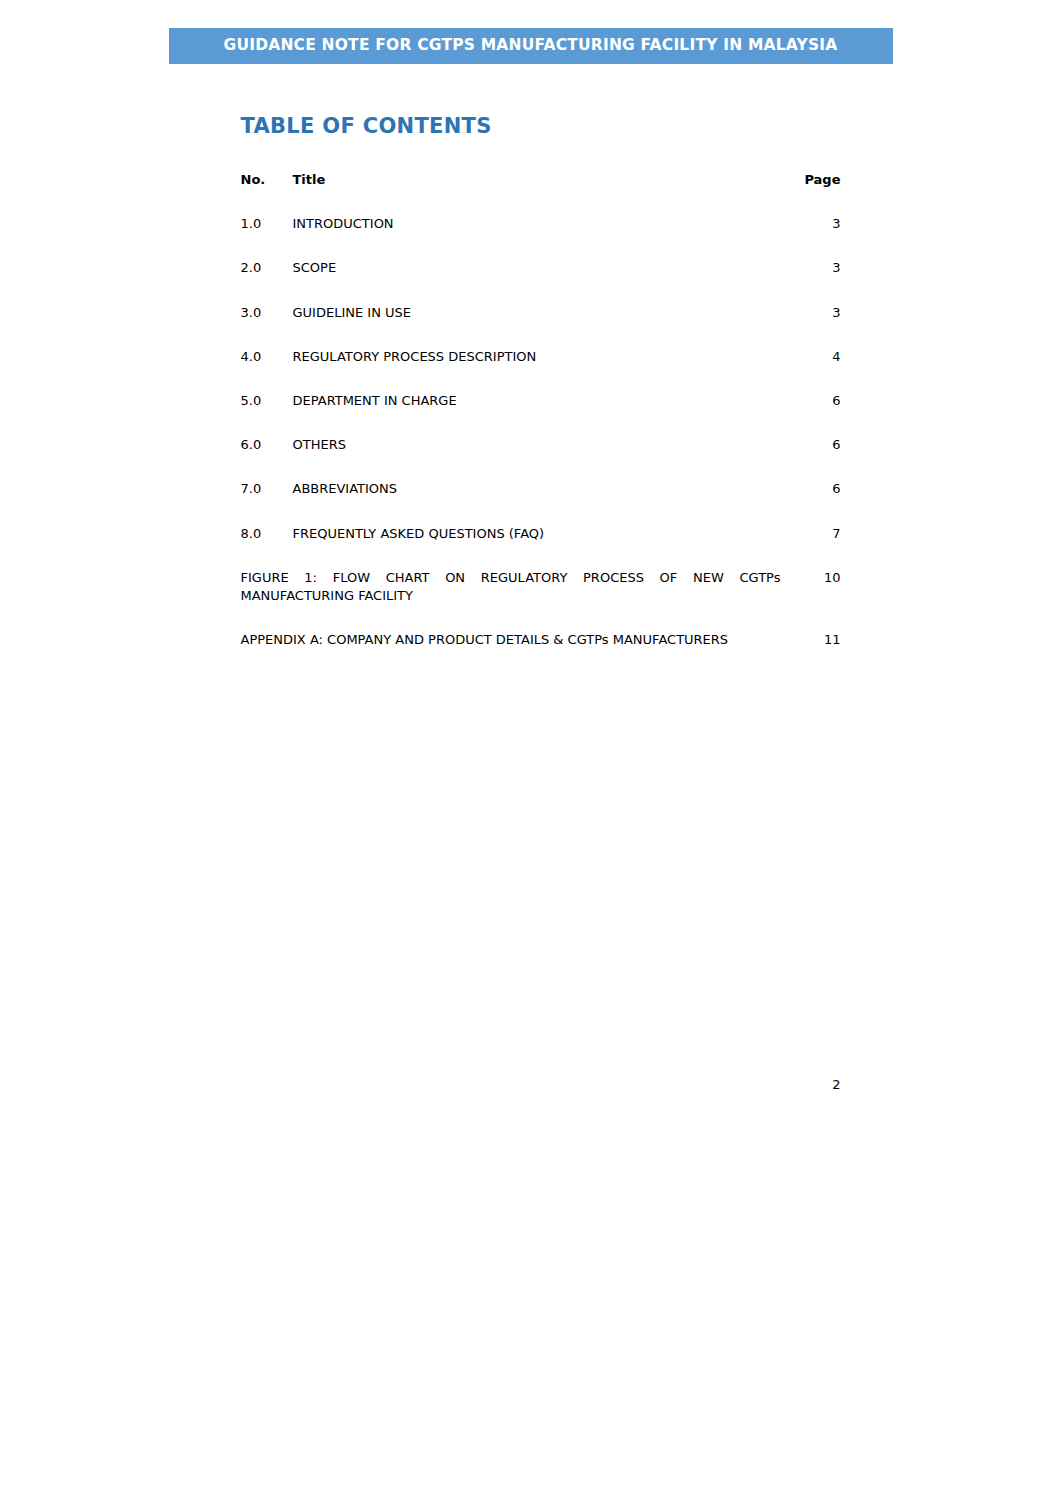GUIDANCE NOTE FOR CGTPS MANUFACTURING FACILITY IN MALAYSIA
TABLE OF CONTENTS
| No. | Title | Page |
| --- | --- | --- |
| 1.0 | INTRODUCTION | 3 |
| 2.0 | SCOPE | 3 |
| 3.0 | GUIDELINE IN USE | 3 |
| 4.0 | REGULATORY PROCESS DESCRIPTION | 4 |
| 5.0 | DEPARTMENT IN CHARGE | 6 |
| 6.0 | OTHERS | 6 |
| 7.0 | ABBREVIATIONS | 6 |
| 8.0 | FREQUENTLY ASKED QUESTIONS (FAQ) | 7 |
| FIGURE 1: FLOW CHART ON REGULATORY PROCESS OF NEW CGTPs MANUFACTURING FACILITY | 10 |
| APPENDIX A: COMPANY AND PRODUCT DETAILS & CGTPs MANUFACTURERS | 11 |
2